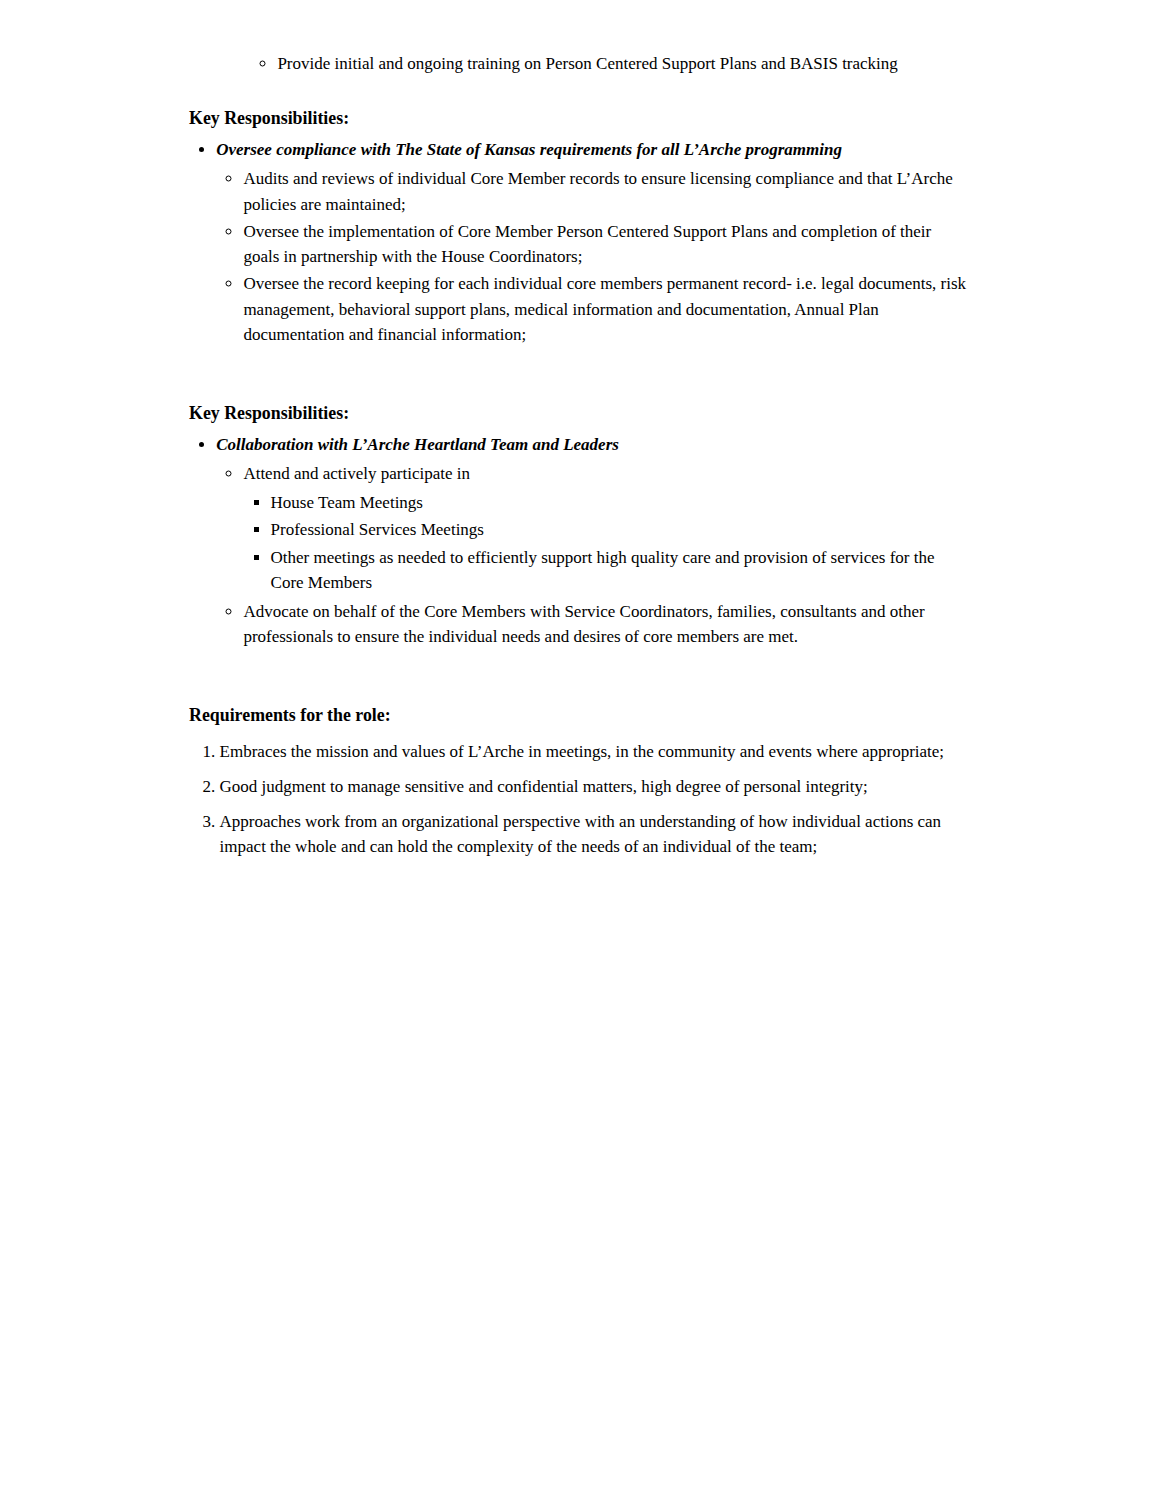Provide initial and ongoing training on Person Centered Support Plans and BASIS tracking
Key Responsibilities:
Oversee compliance with The State of Kansas requirements for all L’Arche programming
Audits and reviews of individual Core Member records to ensure licensing compliance and that L’Arche policies are maintained;
Oversee the implementation of Core Member Person Centered Support Plans and completion of their goals in partnership with the House Coordinators;
Oversee the record keeping for each individual core members permanent record- i.e. legal documents, risk management, behavioral support plans, medical information and documentation, Annual Plan documentation and financial information;
Key Responsibilities:
Collaboration with L’Arche Heartland Team and Leaders
Attend and actively participate in
House Team Meetings
Professional Services Meetings
Other meetings as needed to efficiently support high quality care and provision of services for the Core Members
Advocate on behalf of the Core Members with Service Coordinators, families, consultants and other professionals to ensure the individual needs and desires of core members are met.
Requirements for the role:
Embraces the mission and values of L’Arche in meetings, in the community and events where appropriate;
Good judgment to manage sensitive and confidential matters, high degree of personal integrity;
Approaches work from an organizational perspective with an understanding of how individual actions can impact the whole and can hold the complexity of the needs of an individual of the team;